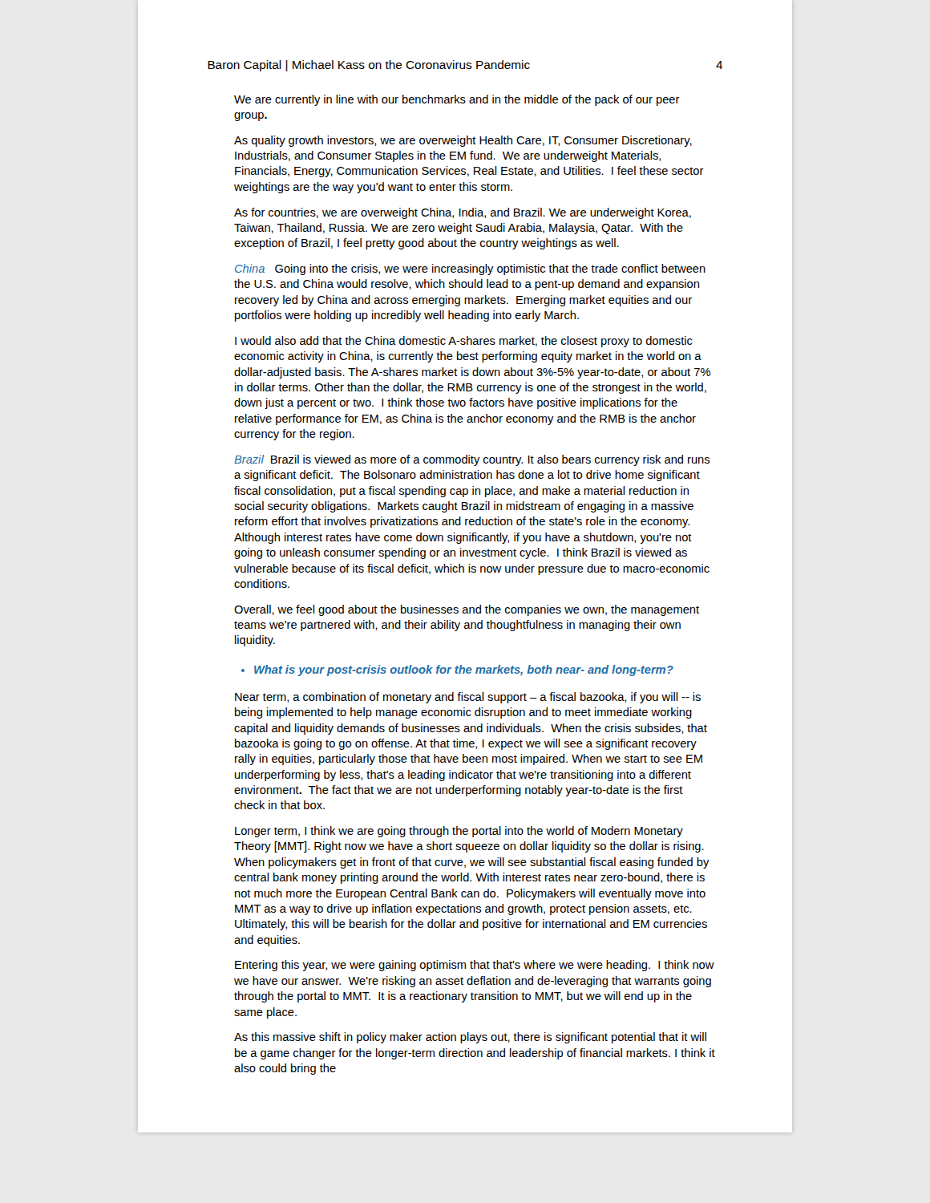Baron Capital | Michael Kass on the Coronavirus Pandemic
4
We are currently in line with our benchmarks and in the middle of the pack of our peer group.
As quality growth investors, we are overweight Health Care, IT, Consumer Discretionary, Industrials, and Consumer Staples in the EM fund. We are underweight Materials, Financials, Energy, Communication Services, Real Estate, and Utilities. I feel these sector weightings are the way you'd want to enter this storm.
As for countries, we are overweight China, India, and Brazil. We are underweight Korea, Taiwan, Thailand, Russia. We are zero weight Saudi Arabia, Malaysia, Qatar. With the exception of Brazil, I feel pretty good about the country weightings as well.
China Going into the crisis, we were increasingly optimistic that the trade conflict between the U.S. and China would resolve, which should lead to a pent-up demand and expansion recovery led by China and across emerging markets. Emerging market equities and our portfolios were holding up incredibly well heading into early March.
I would also add that the China domestic A-shares market, the closest proxy to domestic economic activity in China, is currently the best performing equity market in the world on a dollar-adjusted basis. The A-shares market is down about 3%-5% year-to-date, or about 7% in dollar terms. Other than the dollar, the RMB currency is one of the strongest in the world, down just a percent or two. I think those two factors have positive implications for the relative performance for EM, as China is the anchor economy and the RMB is the anchor currency for the region.
Brazil Brazil is viewed as more of a commodity country. It also bears currency risk and runs a significant deficit. The Bolsonaro administration has done a lot to drive home significant fiscal consolidation, put a fiscal spending cap in place, and make a material reduction in social security obligations. Markets caught Brazil in midstream of engaging in a massive reform effort that involves privatizations and reduction of the state's role in the economy. Although interest rates have come down significantly, if you have a shutdown, you're not going to unleash consumer spending or an investment cycle. I think Brazil is viewed as vulnerable because of its fiscal deficit, which is now under pressure due to macro-economic conditions.
Overall, we feel good about the businesses and the companies we own, the management teams we're partnered with, and their ability and thoughtfulness in managing their own liquidity.
What is your post-crisis outlook for the markets, both near- and long-term?
Near term, a combination of monetary and fiscal support – a fiscal bazooka, if you will -- is being implemented to help manage economic disruption and to meet immediate working capital and liquidity demands of businesses and individuals. When the crisis subsides, that bazooka is going to go on offense. At that time, I expect we will see a significant recovery rally in equities, particularly those that have been most impaired. When we start to see EM underperforming by less, that's a leading indicator that we're transitioning into a different environment. The fact that we are not underperforming notably year-to-date is the first check in that box.
Longer term, I think we are going through the portal into the world of Modern Monetary Theory [MMT]. Right now we have a short squeeze on dollar liquidity so the dollar is rising. When policymakers get in front of that curve, we will see substantial fiscal easing funded by central bank money printing around the world. With interest rates near zero-bound, there is not much more the European Central Bank can do. Policymakers will eventually move into MMT as a way to drive up inflation expectations and growth, protect pension assets, etc. Ultimately, this will be bearish for the dollar and positive for international and EM currencies and equities.
Entering this year, we were gaining optimism that that's where we were heading. I think now we have our answer. We're risking an asset deflation and de-leveraging that warrants going through the portal to MMT. It is a reactionary transition to MMT, but we will end up in the same place.
As this massive shift in policy maker action plays out, there is significant potential that it will be a game changer for the longer-term direction and leadership of financial markets. I think it also could bring the